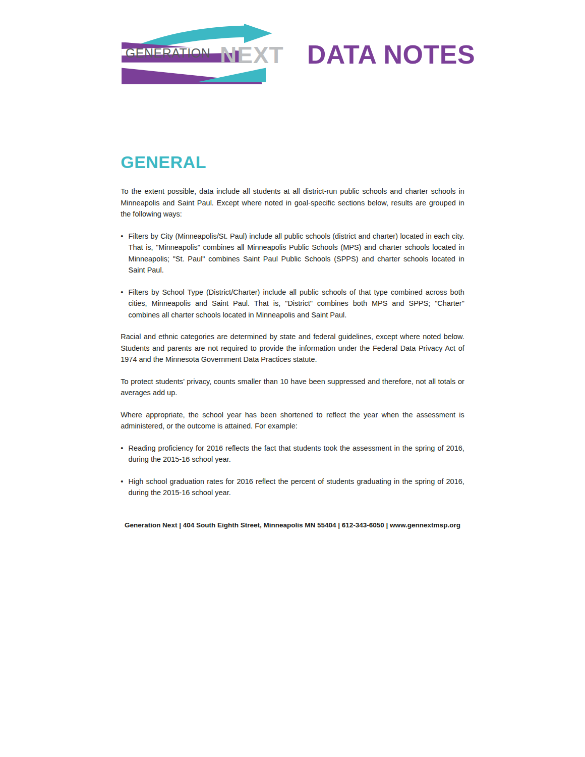GENERATION NEXT
DATA NOTES
GENERAL
To the extent possible, data include all students at all district-run public schools and charter schools in Minneapolis and Saint Paul. Except where noted in goal-specific sections below, results are grouped in the following ways:
Filters by City (Minneapolis/St. Paul) include all public schools (district and charter) located in each city. That is, "Minneapolis" combines all Minneapolis Public Schools (MPS) and charter schools located in Minneapolis; "St. Paul" combines Saint Paul Public Schools (SPPS) and charter schools located in Saint Paul.
Filters by School Type (District/Charter) include all public schools of that type combined across both cities, Minneapolis and Saint Paul. That is, "District" combines both MPS and SPPS; "Charter" combines all charter schools located in Minneapolis and Saint Paul.
Racial and ethnic categories are determined by state and federal guidelines, except where noted below. Students and parents are not required to provide the information under the Federal Data Privacy Act of 1974 and the Minnesota Government Data Practices statute.
To protect students’ privacy, counts smaller than 10 have been suppressed and therefore, not all totals or averages add up.
Where appropriate, the school year has been shortened to reflect the year when the assessment is administered, or the outcome is attained. For example:
Reading proficiency for 2016 reflects the fact that students took the assessment in the spring of 2016, during the 2015-16 school year.
High school graduation rates for 2016 reflect the percent of students graduating in the spring of 2016, during the 2015-16 school year.
Generation Next | 404 South Eighth Street, Minneapolis MN 55404 | 612-343-6050 | www.gennextmsp.org